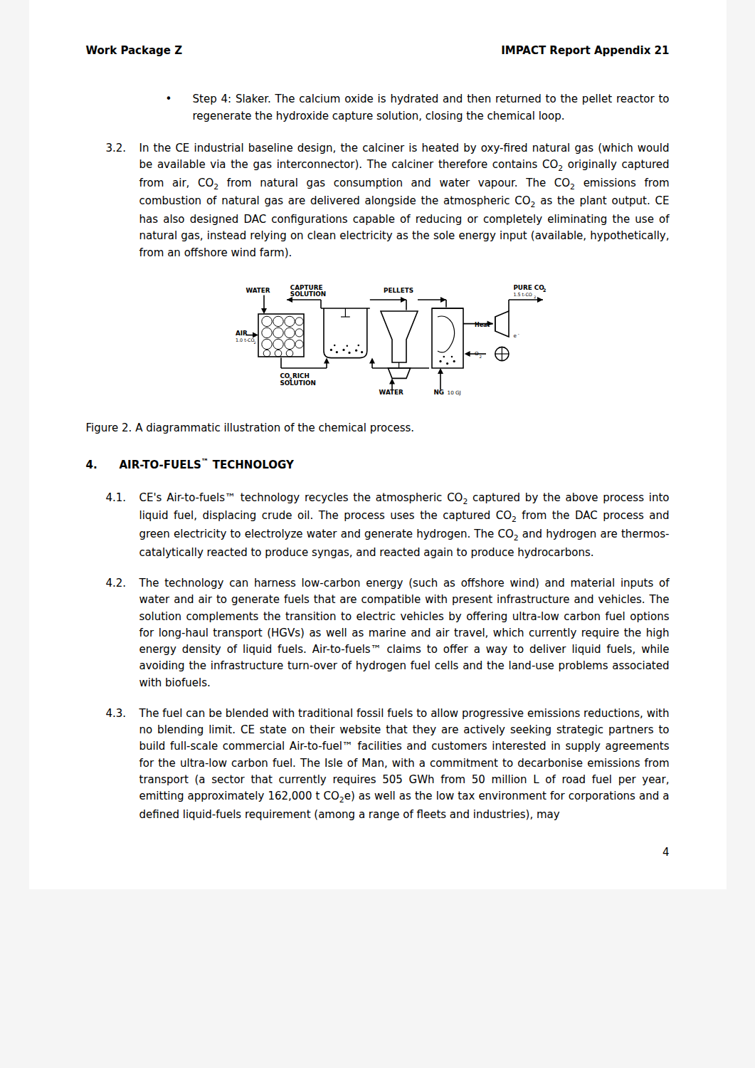Work Package Z IMPACT Report Appendix 21
Step 4: Slaker. The calcium oxide is hydrated and then returned to the pellet reactor to regenerate the hydroxide capture solution, closing the chemical loop.
3.2.
In the CE industrial baseline design, the calciner is heated by oxy-fired natural gas (which would be available via the gas interconnector). The calciner therefore contains CO2 originally captured from air, CO2 from natural gas consumption and water vapour. The CO2 emissions from combustion of natural gas are delivered alongside the atmospheric CO2 as the plant output. CE has also designed DAC configurations capable of reducing or completely eliminating the use of natural gas, instead relying on clean electricity as the sole energy input (available, hypothetically, from an offshore wind farm).
WATER CAPTURE SOLUTION PELLETS PURE CO 2 1.5 t-CO 2 AIR 1.0 t-CO 2 CO 2 RICH SOLUTION WATER NG 10 GJ Heat e - O 2
Figure 2. A diagrammatic illustration of the chemical process.
4. AIR-TO-FUELS™ TECHNOLOGY
4.1.
CE's Air-to-fuels™ technology recycles the atmospheric CO2 captured by the above process into liquid fuel, displacing crude oil. The process uses the captured CO2 from the DAC process and green electricity to electrolyze water and generate hydrogen. The CO2 and hydrogen are thermos-catalytically reacted to produce syngas, and reacted again to produce hydrocarbons.
4.2.
The technology can harness low-carbon energy (such as offshore wind) and material inputs of water and air to generate fuels that are compatible with present infrastructure and vehicles. The solution complements the transition to electric vehicles by offering ultra-low carbon fuel options for long-haul transport (HGVs) as well as marine and air travel, which currently require the high energy density of liquid fuels. Air-to-fuels™ claims to offer a way to deliver liquid fuels, while avoiding the infrastructure turn-over of hydrogen fuel cells and the land-use problems associated with biofuels.
4.3.
The fuel can be blended with traditional fossil fuels to allow progressive emissions reductions, with no blending limit. CE state on their website that they are actively seeking strategic partners to build full-scale commercial Air-to-fuel™ facilities and customers interested in supply agreements for the ultra-low carbon fuel. The Isle of Man, with a commitment to decarbonise emissions from transport (a sector that currently requires 505 GWh from 50 million L of road fuel per year, emitting approximately 162,000 t CO2e) as well as the low tax environment for corporations and a defined liquid-fuels requirement (among a range of fleets and industries), may
4